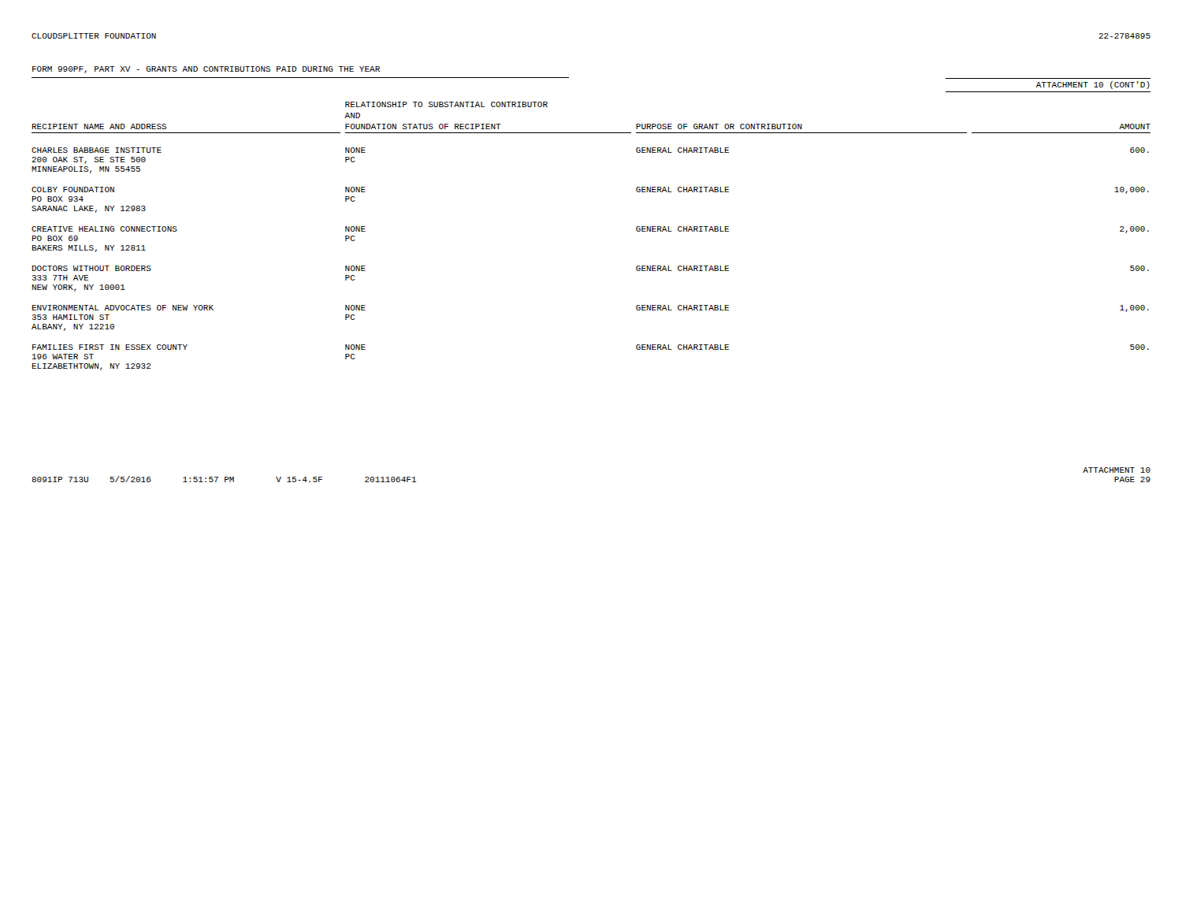CLOUDSPLITTER FOUNDATION
22-2784895
FORM 990PF, PART XV - GRANTS AND CONTRIBUTIONS PAID DURING THE YEAR
ATTACHMENT 10 (CONT'D)
| | RELATIONSHIP TO SUBSTANTIAL CONTRIBUTOR | | |
| --- | --- | --- | --- |
| | AND | | |
| RECIPIENT NAME AND ADDRESS | FOUNDATION STATUS OF RECIPIENT | PURPOSE OF GRANT OR CONTRIBUTION | AMOUNT |
| CHARLES BABBAGE INSTITUTE | NONE | GENERAL CHARITABLE | 600. |
| 200 OAK ST, SE STE 500 | PC | | |
| MINNEAPOLIS, MN 55455 | | | |
| COLBY FOUNDATION | NONE | GENERAL CHARITABLE | 10,000. |
| PO BOX 934 | PC | | |
| SARANAC LAKE, NY 12983 | | | |
| CREATIVE HEALING CONNECTIONS | NONE | GENERAL CHARITABLE | 2,000. |
| PO BOX 69 | PC | | |
| BAKERS MILLS, NY 12811 | | | |
| DOCTORS WITHOUT BORDERS | NONE | GENERAL CHARITABLE | 500. |
| 333 7TH AVE | PC | | |
| NEW YORK, NY 10001 | | | |
| ENVIRONMENTAL ADVOCATES OF NEW YORK | NONE | GENERAL CHARITABLE | 1,000. |
| 353 HAMILTON ST | PC | | |
| ALBANY, NY 12210 | | | |
| FAMILIES FIRST IN ESSEX COUNTY | NONE | GENERAL CHARITABLE | 500. |
| 196 WATER ST | PC | | |
| ELIZABETHTOWN, NY 12932 | | | |
8091IP 713U 5/5/2016 1:51:57 PM V 15-4.5F 20111064F1
ATTACHMENT 10
PAGE 29